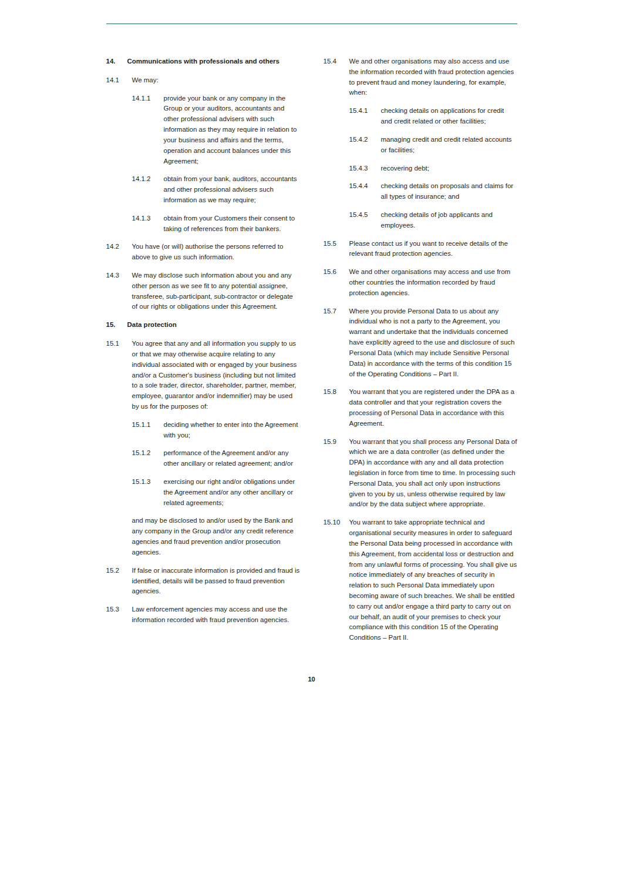14.
Communications with professionals and others
14.1
We may:
14.1.1
provide your bank or any company in the Group or your auditors, accountants and other professional advisers with such information as they may require in relation to your business and affairs and the terms, operation and account balances under this Agreement;
14.1.2
obtain from your bank, auditors, accountants and other professional advisers such information as we may require;
14.1.3
obtain from your Customers their consent to taking of references from their bankers.
14.2
You have (or will) authorise the persons referred to above to give us such information.
14.3
We may disclose such information about you and any other person as we see fit to any potential assignee, transferee, sub-participant, sub-contractor or delegate of our rights or obligations under this Agreement.
15.
Data protection
15.1
You agree that any and all information you supply to us or that we may otherwise acquire relating to any individual associated with or engaged by your business and/or a Customer's business (including but not limited to a sole trader, director, shareholder, partner, member, employee, guarantor and/or indemnifier) may be used by us for the purposes of:
15.1.1
deciding whether to enter into the Agreement with you;
15.1.2
performance of the Agreement and/or any other ancillary or related agreement; and/or
15.1.3
exercising our right and/or obligations under the Agreement and/or any other ancillary or related agreements;
and may be disclosed to and/or used by the Bank and any company in the Group and/or any credit reference agencies and fraud prevention and/or prosecution agencies.
15.2
If false or inaccurate information is provided and fraud is identified, details will be passed to fraud prevention agencies.
15.3
Law enforcement agencies may access and use the information recorded with fraud prevention agencies.
15.4
We and other organisations may also access and use the information recorded with fraud protection agencies to prevent fraud and money laundering, for example, when:
15.4.1
checking details on applications for credit and credit related or other facilities;
15.4.2
managing credit and credit related accounts or facilities;
15.4.3
recovering debt;
15.4.4
checking details on proposals and claims for all types of insurance; and
15.4.5
checking details of job applicants and employees.
15.5
Please contact us if you want to receive details of the relevant fraud protection agencies.
15.6
We and other organisations may access and use from other countries the information recorded by fraud protection agencies.
15.7
Where you provide Personal Data to us about any individual who is not a party to the Agreement, you warrant and undertake that the individuals concerned have explicitly agreed to the use and disclosure of such Personal Data (which may include Sensitive Personal Data) in accordance with the terms of this condition 15 of the Operating Conditions – Part II.
15.8
You warrant that you are registered under the DPA as a data controller and that your registration covers the processing of Personal Data in accordance with this Agreement.
15.9
You warrant that you shall process any Personal Data of which we are a data controller (as defined under the DPA) in accordance with any and all data protection legislation in force from time to time. In processing such Personal Data, you shall act only upon instructions given to you by us, unless otherwise required by law and/or by the data subject where appropriate.
15.10
You warrant to take appropriate technical and organisational security measures in order to safeguard the Personal Data being processed in accordance with this Agreement, from accidental loss or destruction and from any unlawful forms of processing. You shall give us notice immediately of any breaches of security in relation to such Personal Data immediately upon becoming aware of such breaches. We shall be entitled to carry out and/or engage a third party to carry out on our behalf, an audit of your premises to check your compliance with this condition 15 of the Operating Conditions – Part II.
10